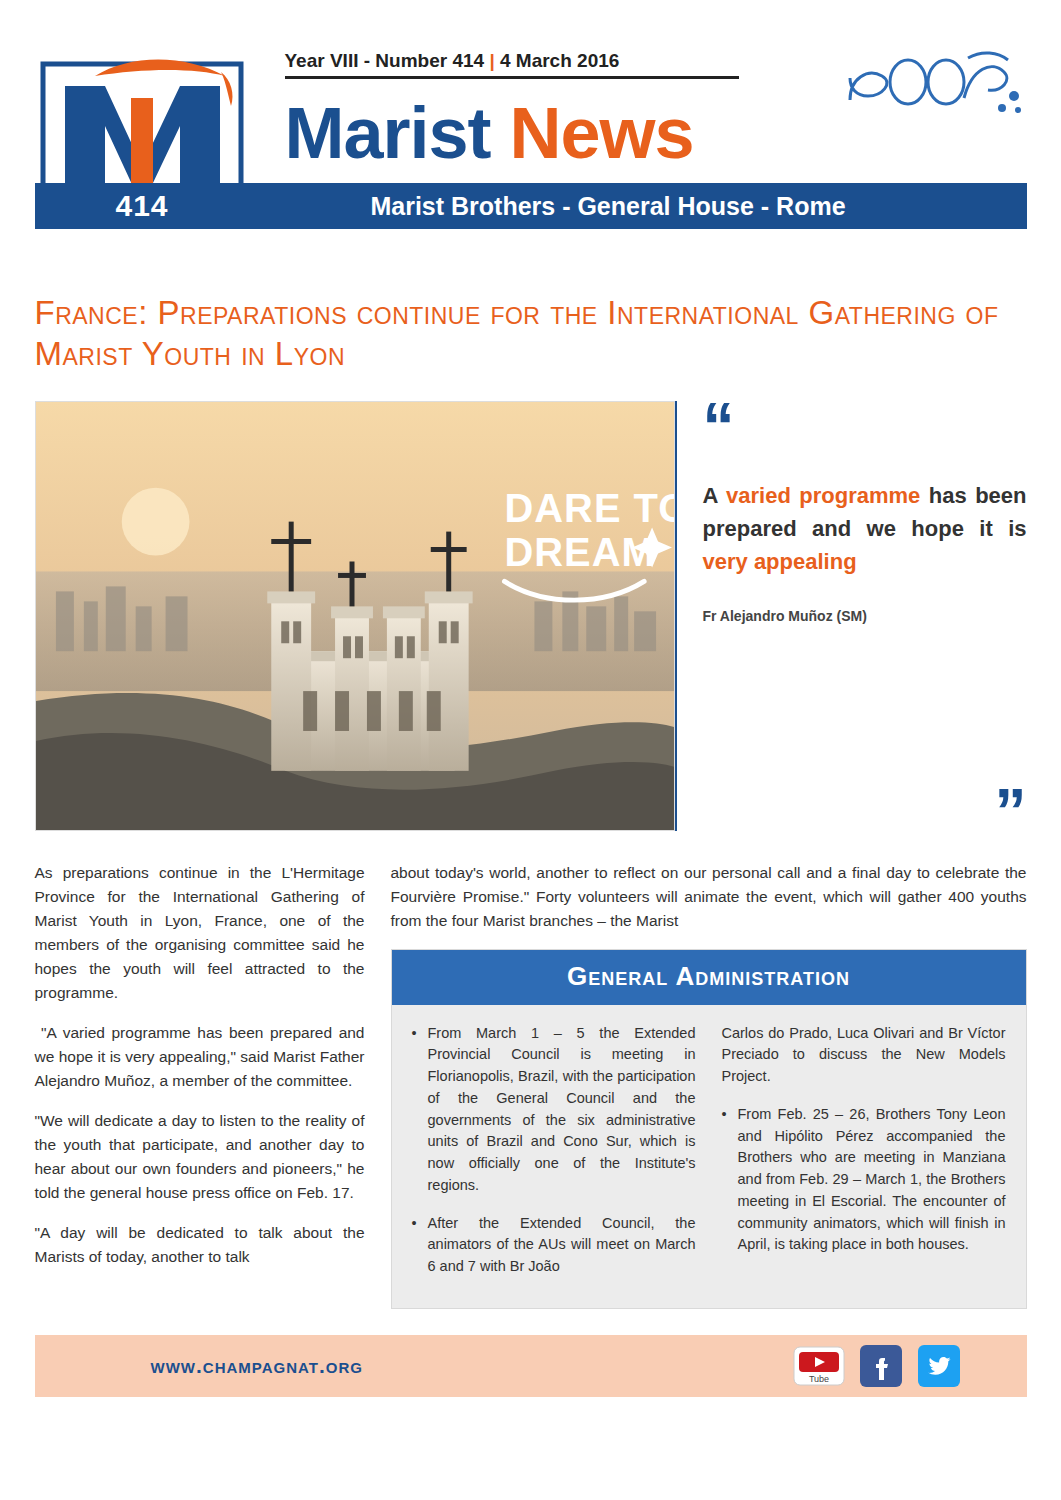Year VIII - Number 414 | 4 March 2016
Marist News
414
Marist Brothers - General House - Rome
France: Preparations continue for the International Gathering of Marist Youth in Lyon
DARE TO DREAM
“
A varied programme has been prepared and we hope it is very appealing
Fr Alejandro Muñoz (SM)
”
As preparations continue in the L'Hermitage Province for the International Gathering of Marist Youth in Lyon, France, one of the members of the organising committee said he hopes the youth will feel attracted to the programme.
"A varied programme has been prepared and we hope it is very appealing," said Marist Father Alejandro Muñoz, a member of the committee.
"We will dedicate a day to listen to the reality of the youth that participate, and another day to hear about our own founders and pioneers," he told the general house press office on Feb. 17.
"A day will be dedicated to talk about the Marists of today, another to talk
about today's world, another to reflect on our personal call and a final day to celebrate the Fourvière Promise." Forty volunteers will animate the event, which will gather 400 youths from the four Marist branches – the Marist
General Administration
From March 1 – 5 the Extended Provincial Council is meeting in Florianopolis, Brazil, with the participation of the General Council and the governments of the six administrative units of Brazil and Cono Sur, which is now officially one of the Institute's regions.
After the Extended Council, the animators of the AUs will meet on March 6 and 7 with Br João
Carlos do Prado, Luca Olivari and Br Víctor Preciado to discuss the New Models Project.
From Feb. 25 – 26, Brothers Tony Leon and Hipólito Pérez accompanied the Brothers who are meeting in Manziana and from Feb. 29 – March 1, the Brothers meeting in El Escorial. The encounter of community animators, which will finish in April, is taking place in both houses.
www.champagnat.org
Tube